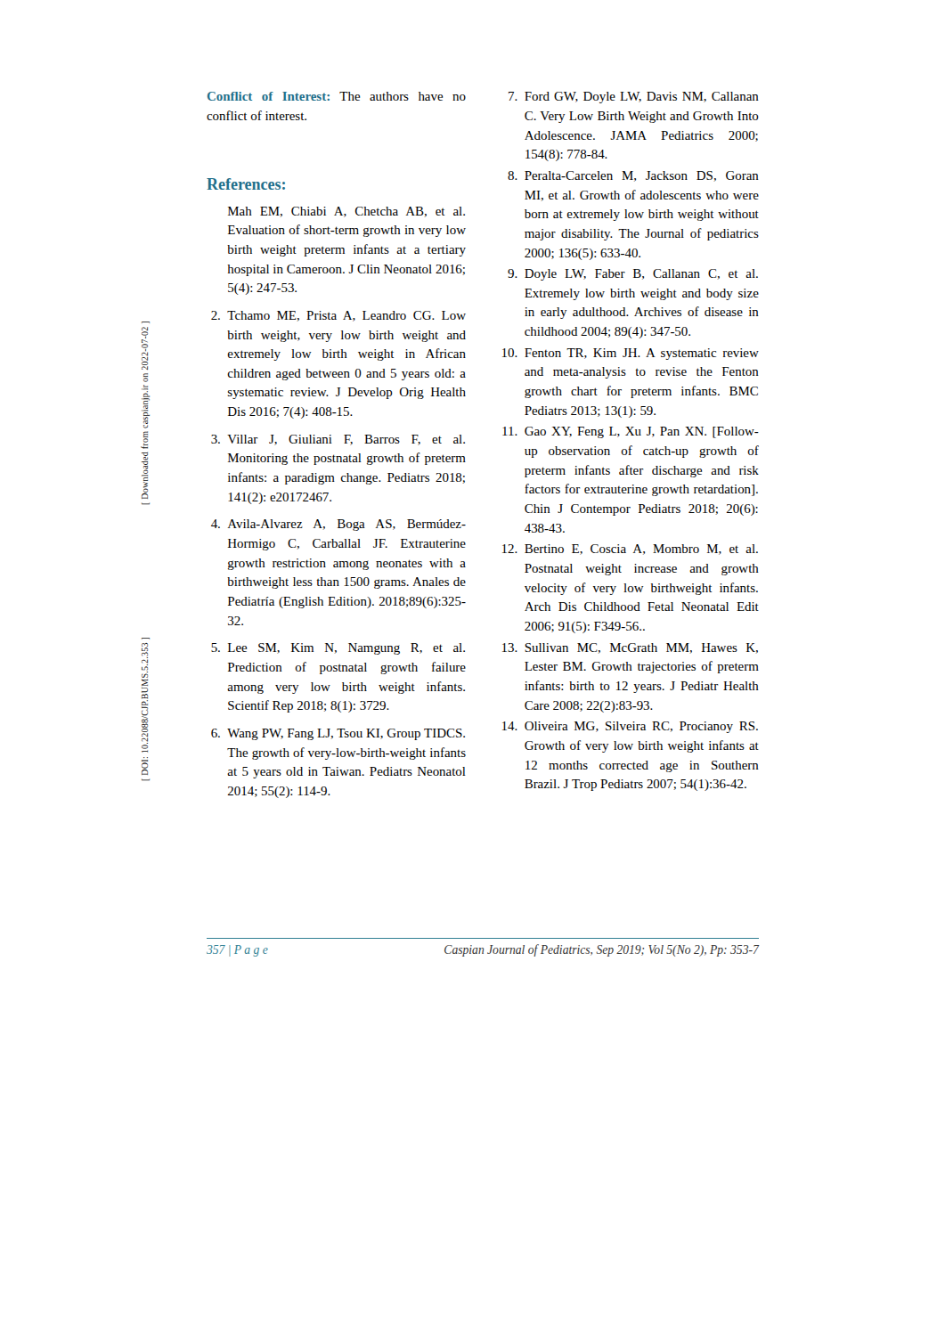[ DOI: 10.22088/CJP.BUMS.5.2.353 ]
[ Downloaded from caspianjp.ir on 2022-07-02 ]
Conflict of Interest: The authors have no conflict of interest.
References:
Mah EM, Chiabi A, Chetcha AB, et al. Evaluation of short-term growth in very low birth weight preterm infants at a tertiary hospital in Cameroon. J Clin Neonatol 2016; 5(4): 247-53.
Tchamo ME, Prista A, Leandro CG. Low birth weight, very low birth weight and extremely low birth weight in African children aged between 0 and 5 years old: a systematic review. J Develop Orig Health Dis 2016; 7(4): 408-15.
Villar J, Giuliani F, Barros F, et al. Monitoring the postnatal growth of preterm infants: a paradigm change. Pediatrs 2018; 141(2): e20172467.
Avila-Alvarez A, Boga AS, Bermúdez-Hormigo C, Carballal JF. Extrauterine growth restriction among neonates with a birthweight less than 1500 grams. Anales de Pediatría (English Edition). 2018;89(6):325-32.
Lee SM, Kim N, Namgung R, et al. Prediction of postnatal growth failure among very low birth weight infants. Scientif Rep 2018; 8(1): 3729.
Wang PW, Fang LJ, Tsou KI, Group TIDCS. The growth of very-low-birth-weight infants at 5 years old in Taiwan. Pediatrs Neonatol 2014; 55(2): 114-9.
Ford GW, Doyle LW, Davis NM, Callanan C. Very Low Birth Weight and Growth Into Adolescence. JAMA Pediatrics 2000; 154(8): 778-84.
Peralta-Carcelen M, Jackson DS, Goran MI, et al. Growth of adolescents who were born at extremely low birth weight without major disability. The Journal of pediatrics 2000; 136(5): 633-40.
Doyle LW, Faber B, Callanan C, et al. Extremely low birth weight and body size in early adulthood. Archives of disease in childhood 2004; 89(4): 347-50.
Fenton TR, Kim JH. A systematic review and meta-analysis to revise the Fenton growth chart for preterm infants. BMC Pediatrs 2013; 13(1): 59.
Gao XY, Feng L, Xu J, Pan XN. [Follow-up observation of catch-up growth of preterm infants after discharge and risk factors for extrauterine growth retardation]. Chin J Contempor Pediatrs 2018; 20(6): 438-43.
Bertino E, Coscia A, Mombro M, et al. Postnatal weight increase and growth velocity of very low birthweight infants. Arch Dis Childhood Fetal Neonatal Edit 2006; 91(5): F349-56..
Sullivan MC, McGrath MM, Hawes K, Lester BM. Growth trajectories of preterm infants: birth to 12 years. J Pediatr Health Care 2008; 22(2):83-93.
Oliveira MG, Silveira RC, Procianoy RS. Growth of very low birth weight infants at 12 months corrected age in Southern Brazil. J Trop Pediatrs 2007; 54(1):36-42.
357 | P a g e
Caspian Journal of Pediatrics, Sep 2019; Vol 5(No 2), Pp: 353-7